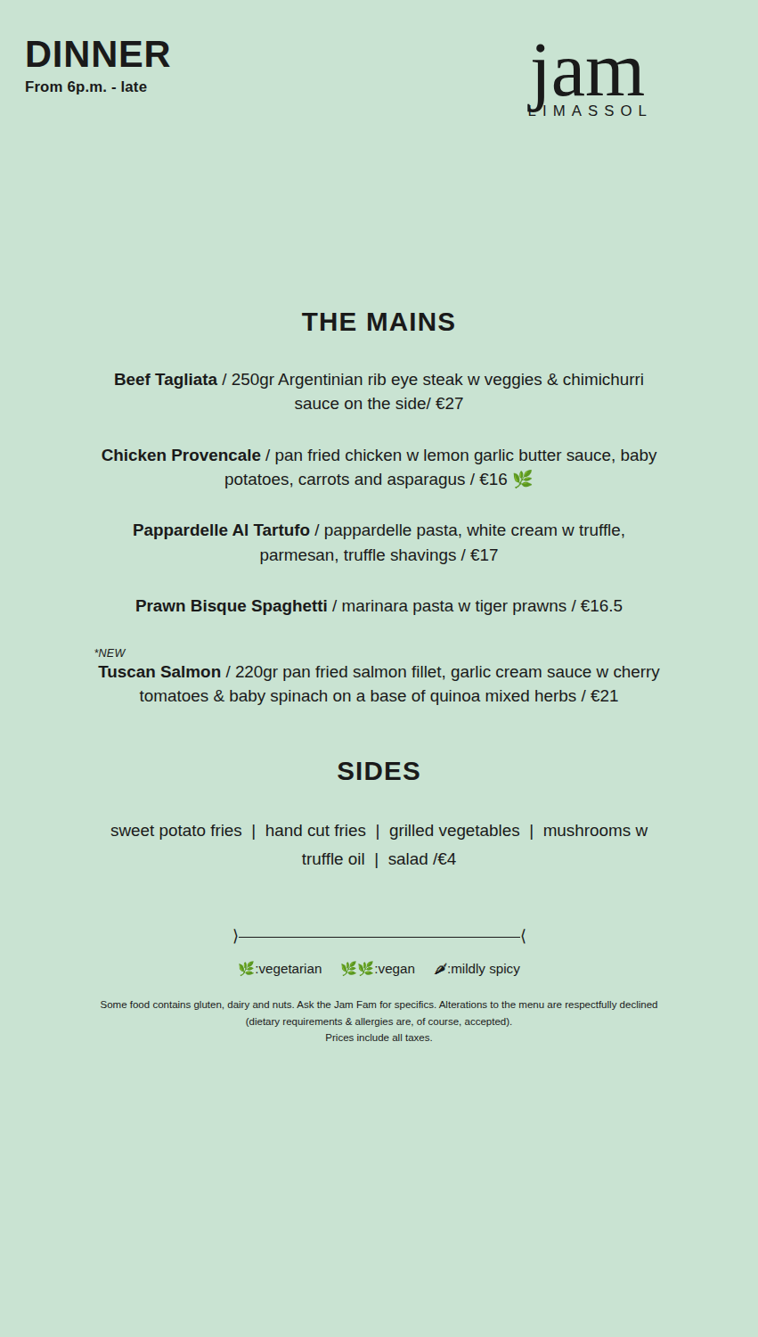DINNER
From 6p.m. - late
jam LIMASSOL
THE MAINS
Beef Tagliata / 250gr Argentinian rib eye steak w veggies & chimichurri sauce on the side/ €27
Chicken Provencale / pan fried chicken w lemon garlic butter sauce, baby potatoes, carrots and asparagus / €16 🌿
Pappardelle Al Tartufo / pappardelle pasta, white cream w truffle, parmesan, truffle shavings / €17
Prawn Bisque Spaghetti / marinara pasta w tiger prawns / €16.5
*NEW Tuscan Salmon / 220gr pan fried salmon fillet, garlic cream sauce w cherry tomatoes & baby spinach on a base of quinoa mixed herbs / €21
SIDES
sweet potato fries | hand cut fries | grilled vegetables | mushrooms w truffle oil | salad /€4
⟩ ⟨
🌿:vegetarian 🌿🌿:vegan 🌶:mildly spicy
Some food contains gluten, dairy and nuts. Ask the Jam Fam for specifics. Alterations to the menu are respectfully declined (dietary requirements & allergies are, of course, accepted).
Prices include all taxes.